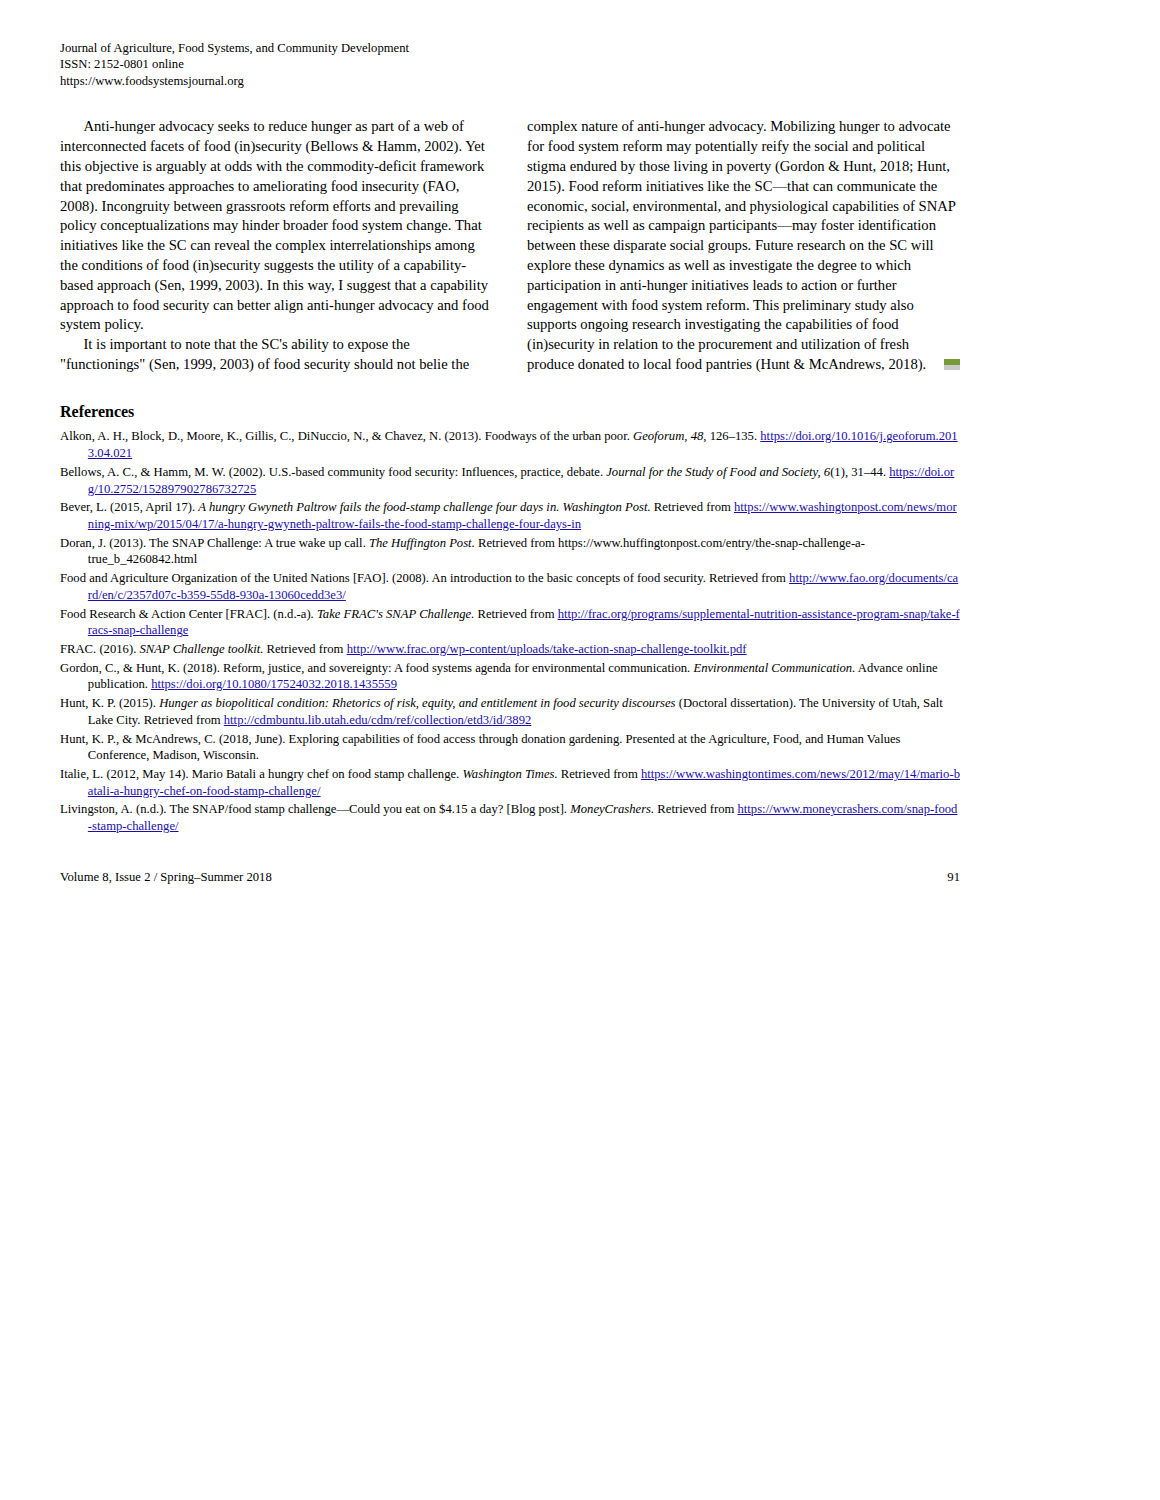Journal of Agriculture, Food Systems, and Community Development
ISSN: 2152-0801 online
https://www.foodsystemsjournal.org
Anti-hunger advocacy seeks to reduce hunger as part of a web of interconnected facets of food (in)security (Bellows & Hamm, 2002). Yet this objective is arguably at odds with the commodity-deficit framework that predominates approaches to ameliorating food insecurity (FAO, 2008). Incongruity between grassroots reform efforts and prevailing policy conceptualizations may hinder broader food system change. That initiatives like the SC can reveal the complex interrelationships among the conditions of food (in)security suggests the utility of a capability-based approach (Sen, 1999, 2003). In this way, I suggest that a capability approach to food security can better align anti-hunger advocacy and food system policy.
It is important to note that the SC's ability to expose the "functionings" (Sen, 1999, 2003) of food security should not belie the complex nature of anti-hunger advocacy. Mobilizing hunger to advocate for food system reform may potentially reify the social and political stigma endured by those living in poverty (Gordon & Hunt, 2018; Hunt, 2015). Food reform initiatives like the SC—that can communicate the economic, social, environmental, and physiological capabilities of SNAP recipients as well as campaign participants—may foster identification between these disparate social groups. Future research on the SC will explore these dynamics as well as investigate the degree to which participation in anti-hunger initiatives leads to action or further engagement with food system reform. This preliminary study also supports ongoing research investigating the capabilities of food (in)security in relation to the procurement and utilization of fresh produce donated to local food pantries (Hunt & McAndrews, 2018).
References
Alkon, A. H., Block, D., Moore, K., Gillis, C., DiNuccio, N., & Chavez, N. (2013). Foodways of the urban poor. Geoforum, 48, 126–135. https://doi.org/10.1016/j.geoforum.2013.04.021
Bellows, A. C., & Hamm, M. W. (2002). U.S.-based community food security: Influences, practice, debate. Journal for the Study of Food and Society, 6(1), 31–44. https://doi.org/10.2752/152897902786732725
Bever, L. (2015, April 17). A hungry Gwyneth Paltrow fails the food-stamp challenge four days in. Washington Post. Retrieved from https://www.washingtonpost.com/news/morning-mix/wp/2015/04/17/a-hungry-gwyneth-paltrow-fails-the-food-stamp-challenge-four-days-in
Doran, J. (2013). The SNAP Challenge: A true wake up call. The Huffington Post. Retrieved from https://www.huffingtonpost.com/entry/the-snap-challenge-a-true_b_4260842.html
Food and Agriculture Organization of the United Nations [FAO]. (2008). An introduction to the basic concepts of food security. Retrieved from http://www.fao.org/documents/card/en/c/2357d07c-b359-55d8-930a-13060cedd3e3/
Food Research & Action Center [FRAC]. (n.d.-a). Take FRAC's SNAP Challenge. Retrieved from http://frac.org/programs/supplemental-nutrition-assistance-program-snap/take-fracs-snap-challenge
FRAC. (2016). SNAP Challenge toolkit. Retrieved from http://www.frac.org/wp-content/uploads/take-action-snap-challenge-toolkit.pdf
Gordon, C., & Hunt, K. (2018). Reform, justice, and sovereignty: A food systems agenda for environmental communication. Environmental Communication. Advance online publication. https://doi.org/10.1080/17524032.2018.1435559
Hunt, K. P. (2015). Hunger as biopolitical condition: Rhetorics of risk, equity, and entitlement in food security discourses (Doctoral dissertation). The University of Utah, Salt Lake City. Retrieved from http://cdmbuntu.lib.utah.edu/cdm/ref/collection/etd3/id/3892
Hunt, K. P., & McAndrews, C. (2018, June). Exploring capabilities of food access through donation gardening. Presented at the Agriculture, Food, and Human Values Conference, Madison, Wisconsin.
Italie, L. (2012, May 14). Mario Batali a hungry chef on food stamp challenge. Washington Times. Retrieved from https://www.washingtontimes.com/news/2012/may/14/mario-batali-a-hungry-chef-on-food-stamp-challenge/
Livingston, A. (n.d.). The SNAP/food stamp challenge—Could you eat on $4.15 a day? [Blog post]. MoneyCrashers. Retrieved from https://www.moneycrashers.com/snap-food-stamp-challenge/
Volume 8, Issue 2 / Spring–Summer 2018 91